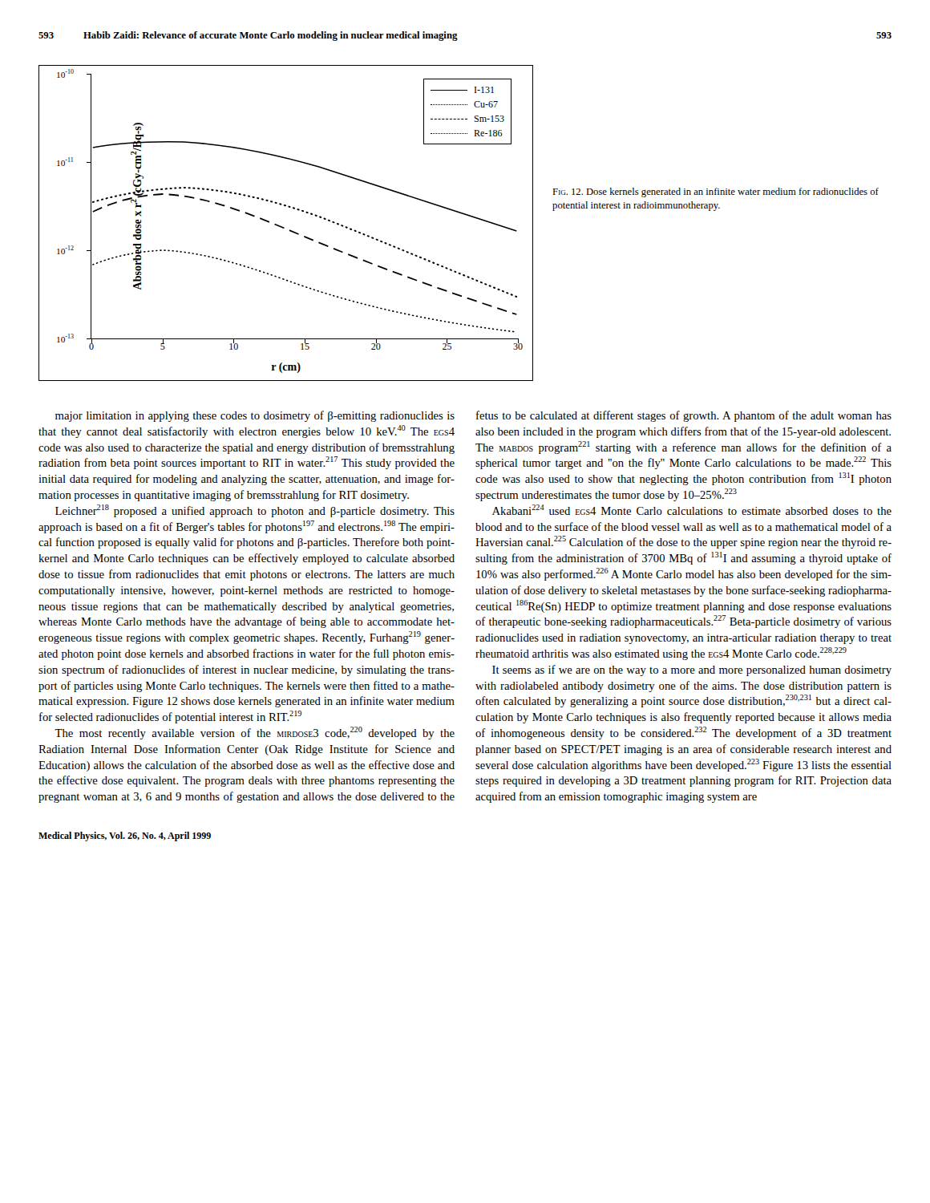593
Habib Zaidi: Relevance of accurate Monte Carlo modeling in nuclear medical imaging
593
Absorbed dose x r2 (cGy-cm2/Bq-s)
10-10
10-11
10-12
10-13
0
5
10
15
20
25
30
I-131
Cu-67
Sm-153
Re-186
r (cm)
Fig. 12. Dose kernels generated in an infinite water medium for radionuclides of potential interest in radioimmunotherapy.
major limitation in applying these codes to dosimetry of β-emitting radionuclides is that they cannot deal satisfactorily with electron energies below 10 keV.40 The egs4 code was also used to characterize the spatial and energy distribution of bremsstrahlung radiation from beta point sources important to RIT in water.217 This study provided the initial data required for modeling and analyzing the scatter, attenuation, and image formation processes in quantitative imaging of bremsstrahlung for RIT dosimetry.
Leichner218 proposed a unified approach to photon and β-particle dosimetry. This approach is based on a fit of Berger's tables for photons197 and electrons.198 The empirical function proposed is equally valid for photons and β-particles. Therefore both point-kernel and Monte Carlo techniques can be effectively employed to calculate absorbed dose to tissue from radionuclides that emit photons or electrons. The latters are much computationally intensive, however, point-kernel methods are restricted to homogeneous tissue regions that can be mathematically described by analytical geometries, whereas Monte Carlo methods have the advantage of being able to accommodate heterogeneous tissue regions with complex geometric shapes. Recently, Furhang219 generated photon point dose kernels and absorbed fractions in water for the full photon emission spectrum of radionuclides of interest in nuclear medicine, by simulating the transport of particles using Monte Carlo techniques. The kernels were then fitted to a mathematical expression. Figure 12 shows dose kernels generated in an infinite water medium for selected radionuclides of potential interest in RIT.219
The most recently available version of the mirdose3 code,220 developed by the Radiation Internal Dose Information Center (Oak Ridge Institute for Science and Education) allows the calculation of the absorbed dose as well as the effective dose and the effective dose equivalent. The program deals with three phantoms representing the pregnant woman at 3, 6 and 9 months of gestation and allows the dose delivered to the fetus to be calculated at different stages of growth. A phantom of the adult woman has also been included in the program which differs from that of the 15-year-old adolescent. The mabdos program221 starting with a reference man allows for the definition of a spherical tumor target and ''on the fly'' Monte Carlo calculations to be made.222 This code was also used to show that neglecting the photon contribution from 131I photon spectrum underestimates the tumor dose by 10–25%.223
Akabani224 used egs4 Monte Carlo calculations to estimate absorbed doses to the blood and to the surface of the blood vessel wall as well as to a mathematical model of a Haversian canal.225 Calculation of the dose to the upper spine region near the thyroid resulting from the administration of 3700 MBq of 131I and assuming a thyroid uptake of 10% was also performed.226 A Monte Carlo model has also been developed for the simulation of dose delivery to skeletal metastases by the bone surface-seeking radiopharmaceutical 186Re(Sn) HEDP to optimize treatment planning and dose response evaluations of therapeutic bone-seeking radiopharmaceuticals.227 Beta-particle dosimetry of various radionuclides used in radiation synovectomy, an intra-articular radiation therapy to treat rheumatoid arthritis was also estimated using the egs4 Monte Carlo code.228,229
It seems as if we are on the way to a more and more personalized human dosimetry with radiolabeled antibody dosimetry one of the aims. The dose distribution pattern is often calculated by generalizing a point source dose distribution,230,231 but a direct calculation by Monte Carlo techniques is also frequently reported because it allows media of inhomogeneous density to be considered.232 The development of a 3D treatment planner based on SPECT/PET imaging is an area of considerable research interest and several dose calculation algorithms have been developed.223 Figure 13 lists the essential steps required in developing a 3D treatment planning program for RIT. Projection data acquired from an emission tomographic imaging system are
Medical Physics, Vol. 26, No. 4, April 1999